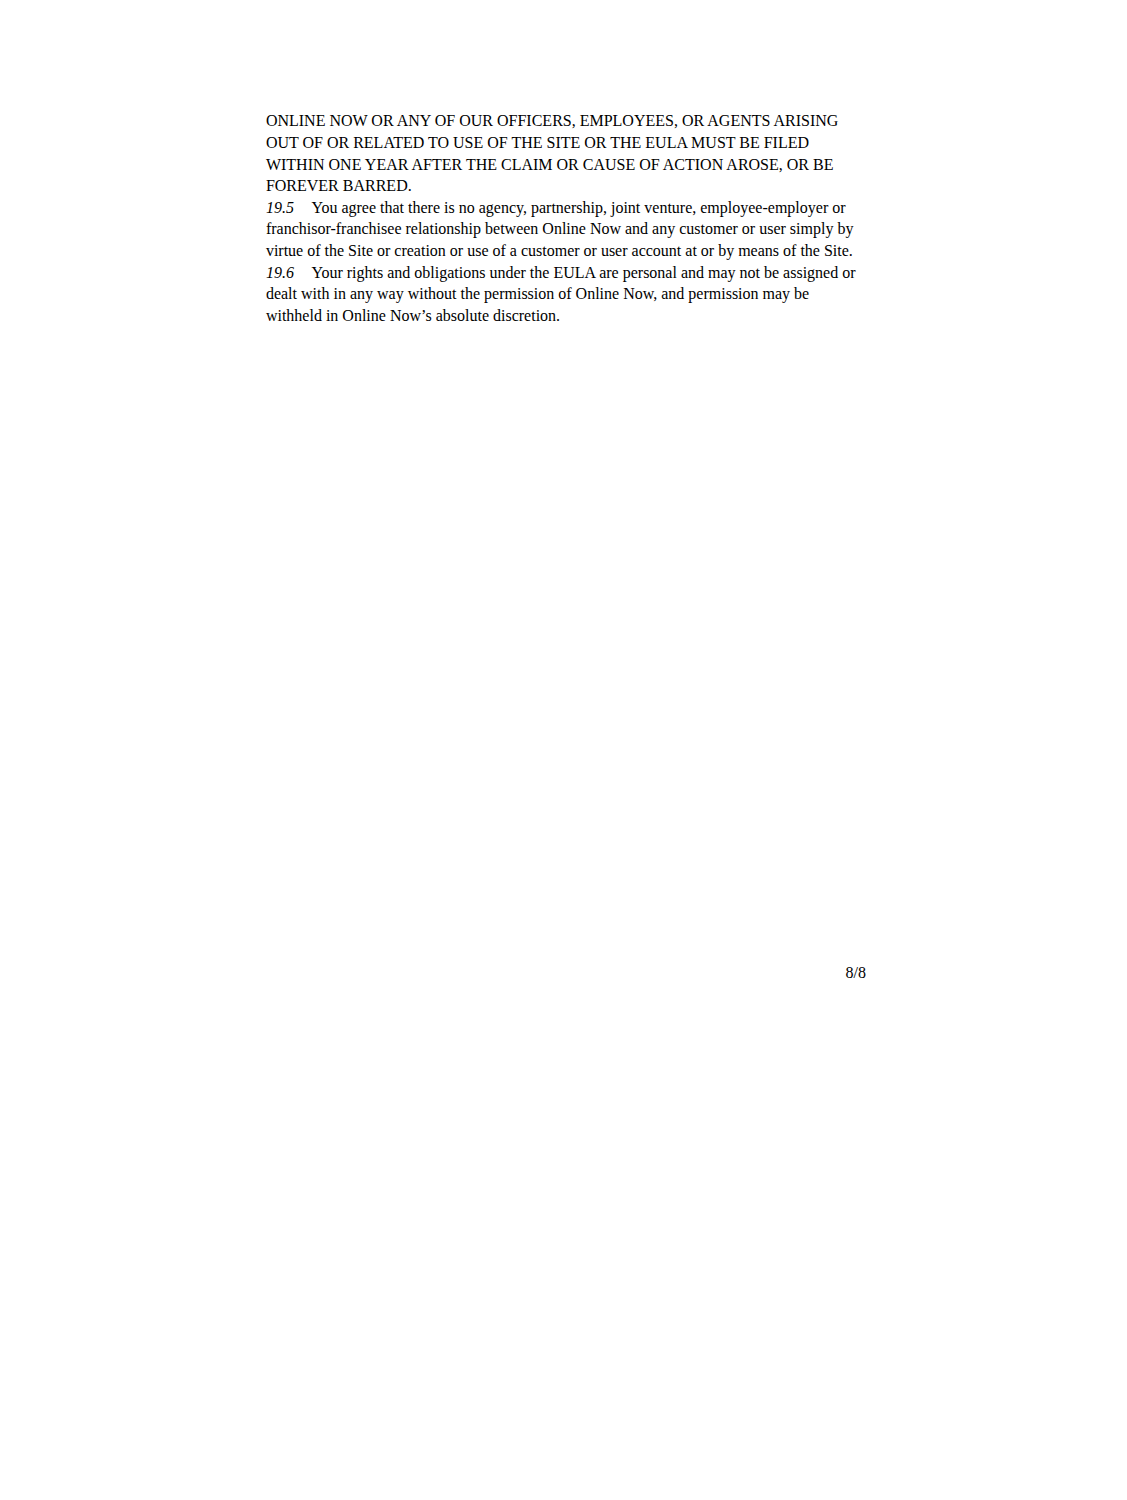ONLINE NOW OR ANY OF OUR OFFICERS, EMPLOYEES, OR AGENTS ARISING OUT OF OR RELATED TO USE OF THE SITE OR THE EULA MUST BE FILED WITHIN ONE YEAR AFTER THE CLAIM OR CAUSE OF ACTION AROSE, OR BE FOREVER BARRED.
19.5 You agree that there is no agency, partnership, joint venture, employee-employer or franchisor-franchisee relationship between Online Now and any customer or user simply by virtue of the Site or creation or use of a customer or user account at or by means of the Site.
19.6 Your rights and obligations under the EULA are personal and may not be assigned or dealt with in any way without the permission of Online Now, and permission may be withheld in Online Now’s absolute discretion.
8/8